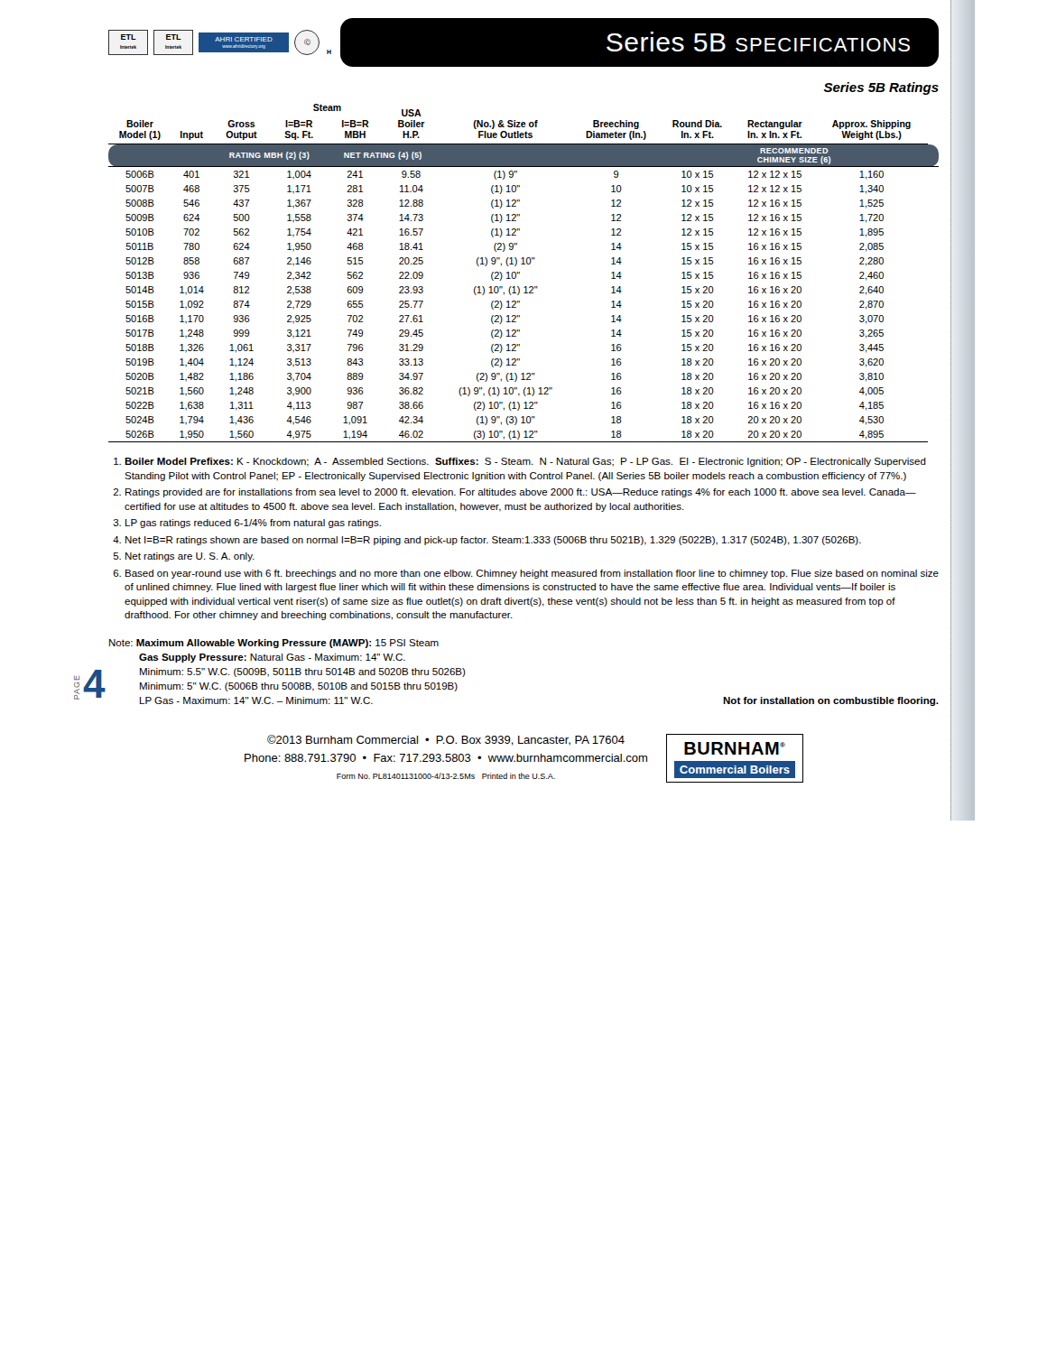ETL
Intertek
ETL
Intertek
AHRI CERTIFIEDwww.ahridirectory.org
Ⓒ
H
Series 5B SPECIFICATIONS
Series 5B Ratings
| | RATING MBH (2) (3) | NET RATING (4) (5) | | RECOMMENDED CHIMNEY SIZE (6) | |
| Boiler Model (1) | Input | Gross Output | Steam | USA Boiler H.P. | (No.) & Size of Flue Outlets | Breeching Diameter (In.) | Round Dia. In. x Ft. | Rectangular In. x In. x Ft. | Approx. Shipping Weight (Lbs.) |
| I=B=R Sq. Ft. | I=B=R MBH |
| 5006B | 401 | 321 | 1,004 | 241 | 9.58 | (1) 9" | 9 | 10 x 15 | 12 x 12 x 15 | 1,160 |
| 5007B | 468 | 375 | 1,171 | 281 | 11.04 | (1) 10" | 10 | 10 x 15 | 12 x 12 x 15 | 1,340 |
| 5008B | 546 | 437 | 1,367 | 328 | 12.88 | (1) 12" | 12 | 12 x 15 | 12 x 16 x 15 | 1,525 |
| 5009B | 624 | 500 | 1,558 | 374 | 14.73 | (1) 12" | 12 | 12 x 15 | 12 x 16 x 15 | 1,720 |
| 5010B | 702 | 562 | 1,754 | 421 | 16.57 | (1) 12" | 12 | 12 x 15 | 12 x 16 x 15 | 1,895 |
| 5011B | 780 | 624 | 1,950 | 468 | 18.41 | (2) 9" | 14 | 15 x 15 | 16 x 16 x 15 | 2,085 |
| 5012B | 858 | 687 | 2,146 | 515 | 20.25 | (1) 9", (1) 10" | 14 | 15 x 15 | 16 x 16 x 15 | 2,280 |
| 5013B | 936 | 749 | 2,342 | 562 | 22.09 | (2) 10" | 14 | 15 x 15 | 16 x 16 x 15 | 2,460 |
| 5014B | 1,014 | 812 | 2,538 | 609 | 23.93 | (1) 10", (1) 12" | 14 | 15 x 20 | 16 x 16 x 20 | 2,640 |
| 5015B | 1,092 | 874 | 2,729 | 655 | 25.77 | (2) 12" | 14 | 15 x 20 | 16 x 16 x 20 | 2,870 |
| 5016B | 1,170 | 936 | 2,925 | 702 | 27.61 | (2) 12" | 14 | 15 x 20 | 16 x 16 x 20 | 3,070 |
| 5017B | 1,248 | 999 | 3,121 | 749 | 29.45 | (2) 12" | 14 | 15 x 20 | 16 x 16 x 20 | 3,265 |
| 5018B | 1,326 | 1,061 | 3,317 | 796 | 31.29 | (2) 12" | 16 | 15 x 20 | 16 x 16 x 20 | 3,445 |
| 5019B | 1,404 | 1,124 | 3,513 | 843 | 33.13 | (2) 12" | 16 | 18 x 20 | 16 x 20 x 20 | 3,620 |
| 5020B | 1,482 | 1,186 | 3,704 | 889 | 34.97 | (2) 9", (1) 12" | 16 | 18 x 20 | 16 x 20 x 20 | 3,810 |
| 5021B | 1,560 | 1,248 | 3,900 | 936 | 36.82 | (1) 9", (1) 10", (1) 12" | 16 | 18 x 20 | 16 x 20 x 20 | 4,005 |
| 5022B | 1,638 | 1,311 | 4,113 | 987 | 38.66 | (2) 10", (1) 12" | 16 | 18 x 20 | 16 x 16 x 20 | 4,185 |
| 5024B | 1,794 | 1,436 | 4,546 | 1,091 | 42.34 | (1) 9", (3) 10" | 18 | 18 x 20 | 20 x 20 x 20 | 4,530 |
| 5026B | 1,950 | 1,560 | 4,975 | 1,194 | 46.02 | (3) 10", (1) 12" | 18 | 18 x 20 | 20 x 20 x 20 | 4,895 |
Boiler Model Prefixes: K - Knockdown; A - Assembled Sections. Suffixes: S - Steam. N - Natural Gas; P - LP Gas. EI - Electronic Ignition; OP - Electronically Supervised Standing Pilot with Control Panel; EP - Electronically Supervised Electronic Ignition with Control Panel. (All Series 5B boiler models reach a combustion efficiency of 77%.)
Ratings provided are for installations from sea level to 2000 ft. elevation. For altitudes above 2000 ft.: USA—Reduce ratings 4% for each 1000 ft. above sea level. Canada—certified for use at altitudes to 4500 ft. above sea level. Each installation, however, must be authorized by local authorities.
LP gas ratings reduced 6-1/4% from natural gas ratings.
Net I=B=R ratings shown are based on normal I=B=R piping and pick-up factor. Steam:1.333 (5006B thru 5021B), 1.329 (5022B), 1.317 (5024B), 1.307 (5026B).
Net ratings are U. S. A. only.
Based on year-round use with 6 ft. breechings and no more than one elbow. Chimney height measured from installation floor line to chimney top. Flue size based on nominal size of unlined chimney. Flue lined with largest flue liner which will fit within these dimensions is constructed to have the same effective flue area. Individual vents—If boiler is equipped with individual vertical vent riser(s) of same size as flue outlet(s) on draft divert(s), these vent(s) should not be less than 5 ft. in height as measured from top of drafthood. For other chimney and breeching combinations, consult the manufacturer.
Note: Maximum Allowable Working Pressure (MAWP): 15 PSI Steam Gas Supply Pressure: Natural Gas - Maximum: 14" W.C. Minimum: 5.5" W.C. (5009B, 5011B thru 5014B and 5020B thru 5026B) Minimum: 5" W.C. (5006B thru 5008B, 5010B and 5015B thru 5019B) LP Gas - Maximum: 14" W.C. – Minimum: 11" W.C.
Not for installation on combustible flooring.
©2013 Burnham Commercial • P.O. Box 3939, Lancaster, PA 17604
Phone: 888.791.3790 • Fax: 717.293.5803 • www.burnhamcommercial.com
Form No. PL81401131000-4/13-2.5Ms Printed in the U.S.A.
BURNHAM®
Commercial Boilers
PAGE
4